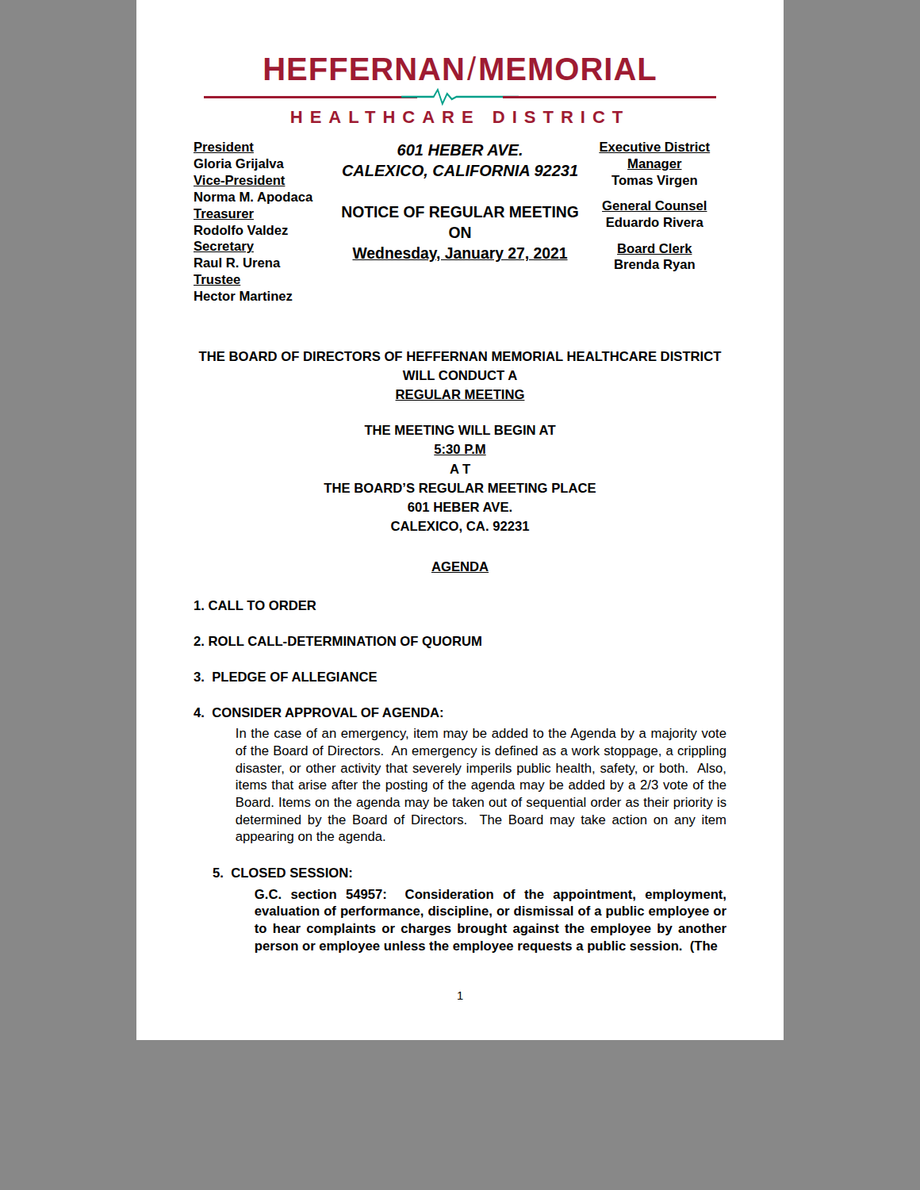HEFFERNAN/MEMORIAL
HEALTHCARE DISTRICT
President
Gloria Grijalva
Vice-President
Norma M. Apodaca
Treasurer
Rodolfo Valdez
Secretary
Raul R. Urena
Trustee
Hector Martinez
601 HEBER AVE.
CALEXICO, CALIFORNIA 92231
NOTICE OF REGULAR MEETING
ON
Wednesday, January 27, 2021
Executive District
Manager
Tomas Virgen
General Counsel
Eduardo Rivera
Board Clerk
Brenda Ryan
THE BOARD OF DIRECTORS OF HEFFERNAN MEMORIAL HEALTHCARE DISTRICT
WILL CONDUCT A
REGULAR MEETING
THE MEETING WILL BEGIN AT
5:30 P.M
A T
THE BOARD’S REGULAR MEETING PLACE
601 HEBER AVE.
CALEXICO, CA. 92231
AGENDA
1. CALL TO ORDER
2. ROLL CALL-DETERMINATION OF QUORUM
3. PLEDGE OF ALLEGIANCE
4. CONSIDER APPROVAL OF AGENDA:
In the case of an emergency, item may be added to the Agenda by a majority vote of the Board of Directors. An emergency is defined as a work stoppage, a crippling disaster, or other activity that severely imperils public health, safety, or both. Also, items that arise after the posting of the agenda may be added by a 2/3 vote of the Board. Items on the agenda may be taken out of sequential order as their priority is determined by the Board of Directors. The Board may take action on any item appearing on the agenda.
5. CLOSED SESSION:
G.C. section 54957: Consideration of the appointment, employment, evaluation of performance, discipline, or dismissal of a public employee or to hear complaints or charges brought against the employee by another person or employee unless the employee requests a public session. (The
1